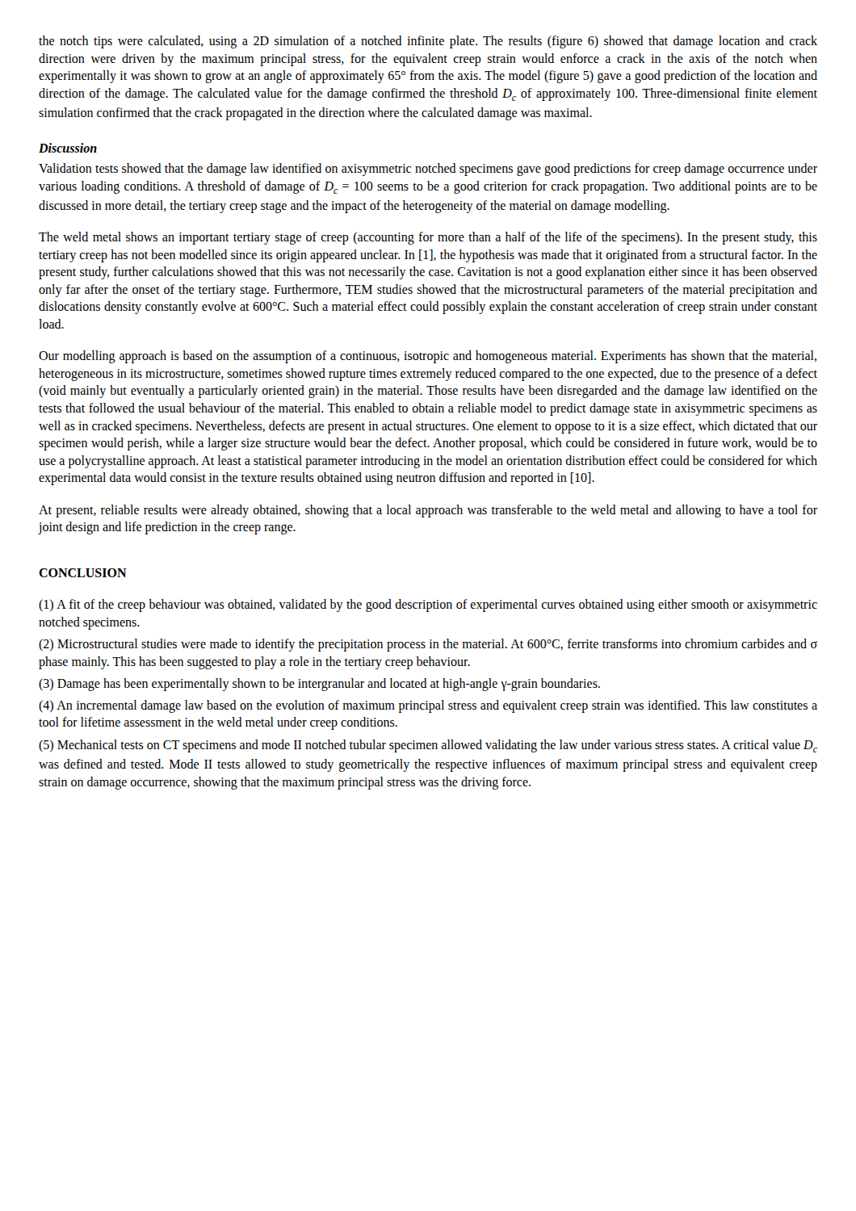the notch tips were calculated, using a 2D simulation of a notched infinite plate. The results (figure 6) showed that damage location and crack direction were driven by the maximum principal stress, for the equivalent creep strain would enforce a crack in the axis of the notch when experimentally it was shown to grow at an angle of approximately 65° from the axis. The model (figure 5) gave a good prediction of the location and direction of the damage. The calculated value for the damage confirmed the threshold Dc of approximately 100. Three-dimensional finite element simulation confirmed that the crack propagated in the direction where the calculated damage was maximal.
Discussion
Validation tests showed that the damage law identified on axisymmetric notched specimens gave good predictions for creep damage occurrence under various loading conditions. A threshold of damage of Dc = 100 seems to be a good criterion for crack propagation. Two additional points are to be discussed in more detail, the tertiary creep stage and the impact of the heterogeneity of the material on damage modelling.
The weld metal shows an important tertiary stage of creep (accounting for more than a half of the life of the specimens). In the present study, this tertiary creep has not been modelled since its origin appeared unclear. In [1], the hypothesis was made that it originated from a structural factor. In the present study, further calculations showed that this was not necessarily the case. Cavitation is not a good explanation either since it has been observed only far after the onset of the tertiary stage. Furthermore, TEM studies showed that the microstructural parameters of the material precipitation and dislocations density constantly evolve at 600°C. Such a material effect could possibly explain the constant acceleration of creep strain under constant load.
Our modelling approach is based on the assumption of a continuous, isotropic and homogeneous material. Experiments has shown that the material, heterogeneous in its microstructure, sometimes showed rupture times extremely reduced compared to the one expected, due to the presence of a defect (void mainly but eventually a particularly oriented grain) in the material. Those results have been disregarded and the damage law identified on the tests that followed the usual behaviour of the material. This enabled to obtain a reliable model to predict damage state in axisymmetric specimens as well as in cracked specimens. Nevertheless, defects are present in actual structures. One element to oppose to it is a size effect, which dictated that our specimen would perish, while a larger size structure would bear the defect. Another proposal, which could be considered in future work, would be to use a polycrystalline approach. At least a statistical parameter introducing in the model an orientation distribution effect could be considered for which experimental data would consist in the texture results obtained using neutron diffusion and reported in [10].
At present, reliable results were already obtained, showing that a local approach was transferable to the weld metal and allowing to have a tool for joint design and life prediction in the creep range.
Conclusion
(1) A fit of the creep behaviour was obtained, validated by the good description of experimental curves obtained using either smooth or axisymmetric notched specimens.
(2) Microstructural studies were made to identify the precipitation process in the material. At 600°C, ferrite transforms into chromium carbides and σ phase mainly. This has been suggested to play a role in the tertiary creep behaviour.
(3) Damage has been experimentally shown to be intergranular and located at high-angle γ-grain boundaries.
(4) An incremental damage law based on the evolution of maximum principal stress and equivalent creep strain was identified. This law constitutes a tool for lifetime assessment in the weld metal under creep conditions.
(5) Mechanical tests on CT specimens and mode II notched tubular specimen allowed validating the law under various stress states. A critical value Dc was defined and tested. Mode II tests allowed to study geometrically the respective influences of maximum principal stress and equivalent creep strain on damage occurrence, showing that the maximum principal stress was the driving force.